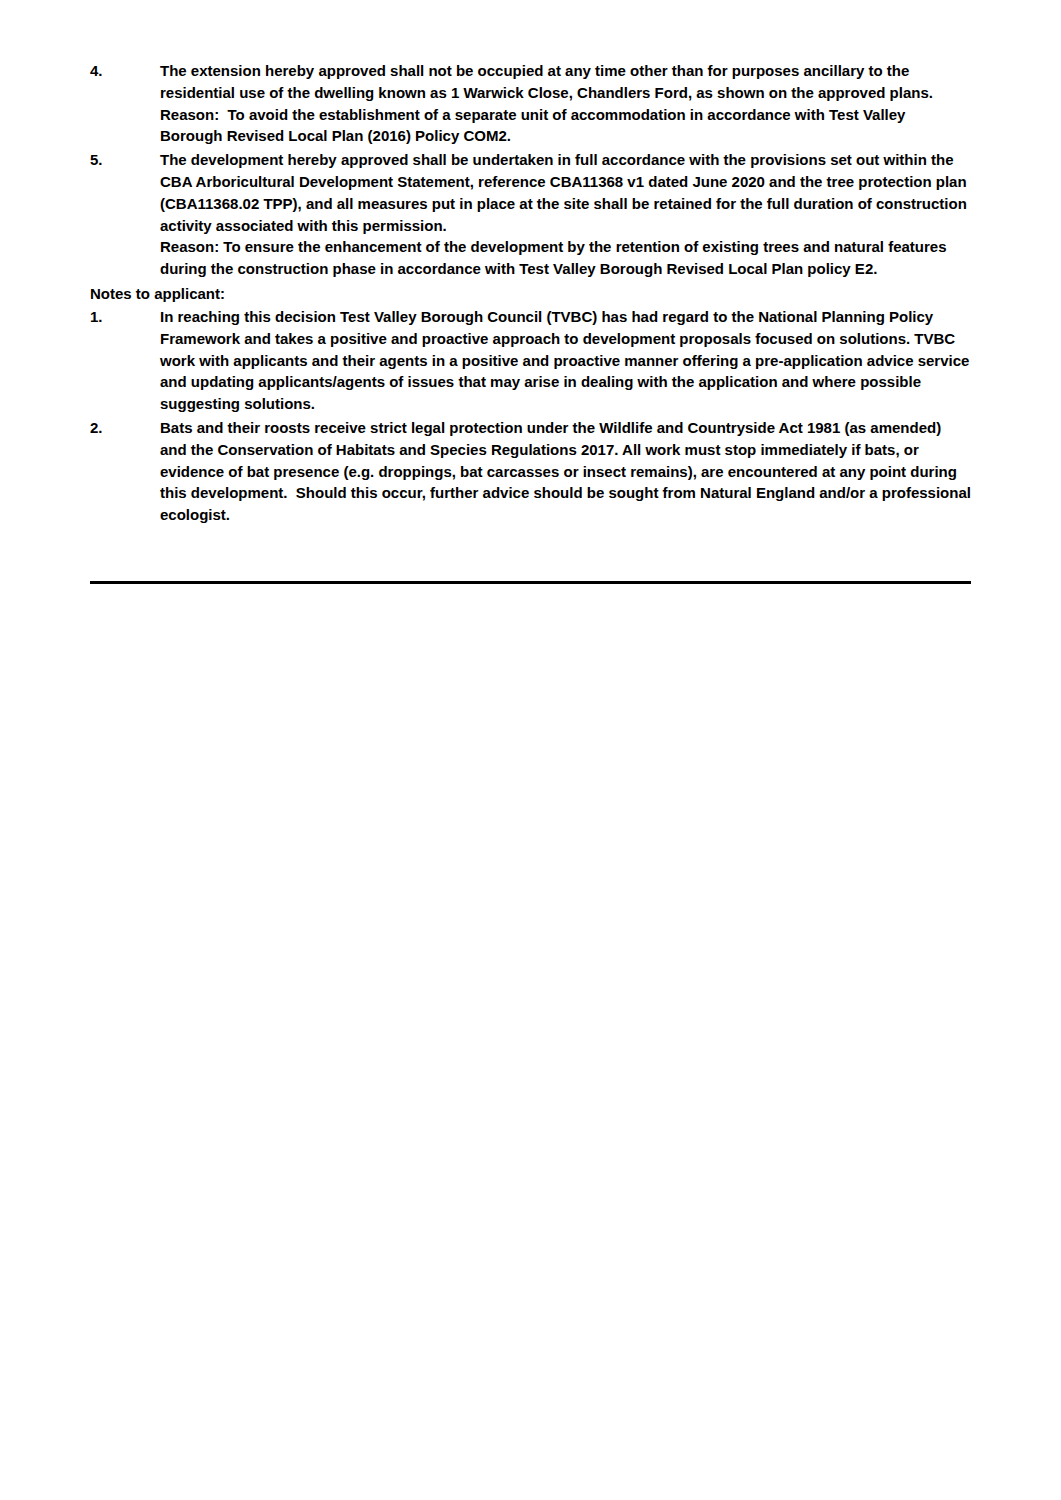4. The extension hereby approved shall not be occupied at any time other than for purposes ancillary to the residential use of the dwelling known as 1 Warwick Close, Chandlers Ford, as shown on the approved plans.
Reason: To avoid the establishment of a separate unit of accommodation in accordance with Test Valley Borough Revised Local Plan (2016) Policy COM2.
5. The development hereby approved shall be undertaken in full accordance with the provisions set out within the CBA Arboricultural Development Statement, reference CBA11368 v1 dated June 2020 and the tree protection plan (CBA11368.02 TPP), and all measures put in place at the site shall be retained for the full duration of construction activity associated with this permission.
Reason: To ensure the enhancement of the development by the retention of existing trees and natural features during the construction phase in accordance with Test Valley Borough Revised Local Plan policy E2.
Notes to applicant:
1. In reaching this decision Test Valley Borough Council (TVBC) has had regard to the National Planning Policy Framework and takes a positive and proactive approach to development proposals focused on solutions. TVBC work with applicants and their agents in a positive and proactive manner offering a pre-application advice service and updating applicants/agents of issues that may arise in dealing with the application and where possible suggesting solutions.
2. Bats and their roosts receive strict legal protection under the Wildlife and Countryside Act 1981 (as amended) and the Conservation of Habitats and Species Regulations 2017. All work must stop immediately if bats, or evidence of bat presence (e.g. droppings, bat carcasses or insect remains), are encountered at any point during this development. Should this occur, further advice should be sought from Natural England and/or a professional ecologist.